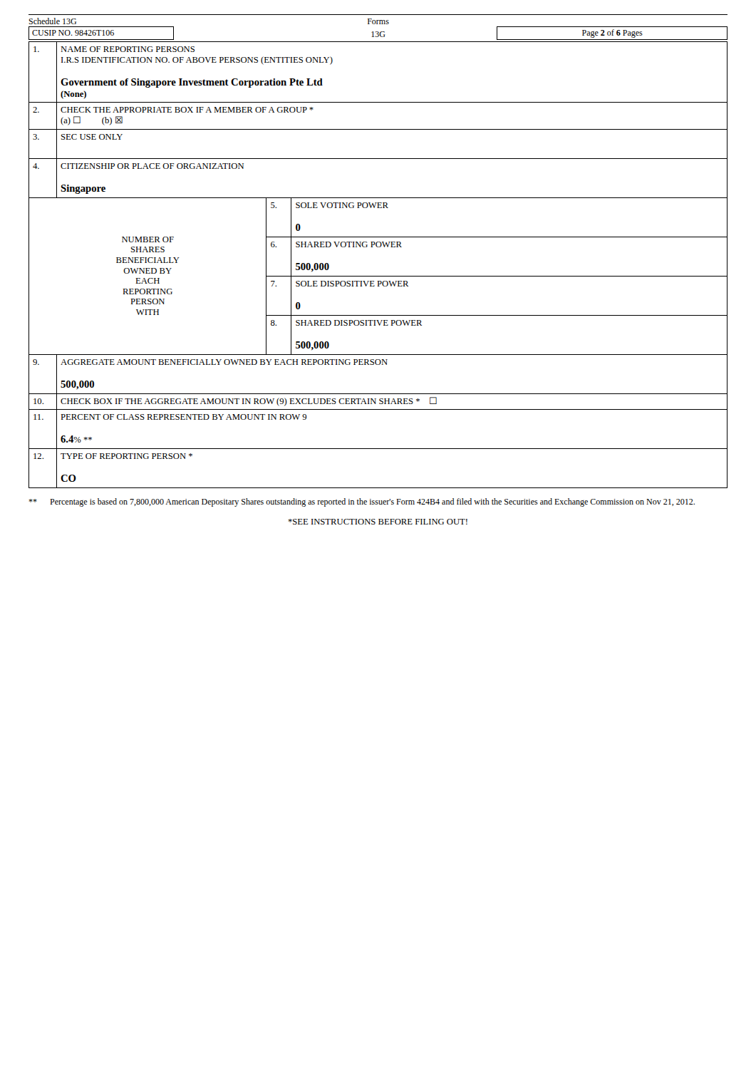| Schedule 13G | Forms | |
| CUSIP NO. 98426T106 | 13G | Page 2 of 6 Pages |
| 1. | NAME OF REPORTING PERSONS I.R.S IDENTIFICATION NO. OF ABOVE PERSONS (ENTITIES ONLY) Government of Singapore Investment Corporation Pte Ltd (None) |
| 2. | CHECK THE APPROPRIATE BOX IF A MEMBER OF A GROUP * (a) ☐ (b) ☒ |
| 3. | SEC USE ONLY |
| 4. | CITIZENSHIP OR PLACE OF ORGANIZATION Singapore |
| NUMBER OF SHARES BENEFICIALLY OWNED BY EACH REPORTING PERSON WITH | / 5. / SOLE VOTING POWER 0 / / 6. / SHARED VOTING POWER 500,000 / / 7. / SOLE DISPOSITIVE POWER 0 / / 8. / SHARED DISPOSITIVE POWER 500,000 / |
| 9. | AGGREGATE AMOUNT BENEFICIALLY OWNED BY EACH REPORTING PERSON 500,000 |
| 10. | CHECK BOX IF THE AGGREGATE AMOUNT IN ROW (9) EXCLUDES CERTAIN SHARES * ☐ |
| 11. | PERCENT OF CLASS REPRESENTED BY AMOUNT IN ROW 9 6.4 % ** |
| 12. | TYPE OF REPORTING PERSON * CO |
| ** | Percentage is based on 7,800,000 American Depositary Shares outstanding as reported in the issuer's Form 424B4 and filed with the Securities and Exchange Commission on Nov 21, 2012. |
*SEE INSTRUCTIONS BEFORE FILING OUT!